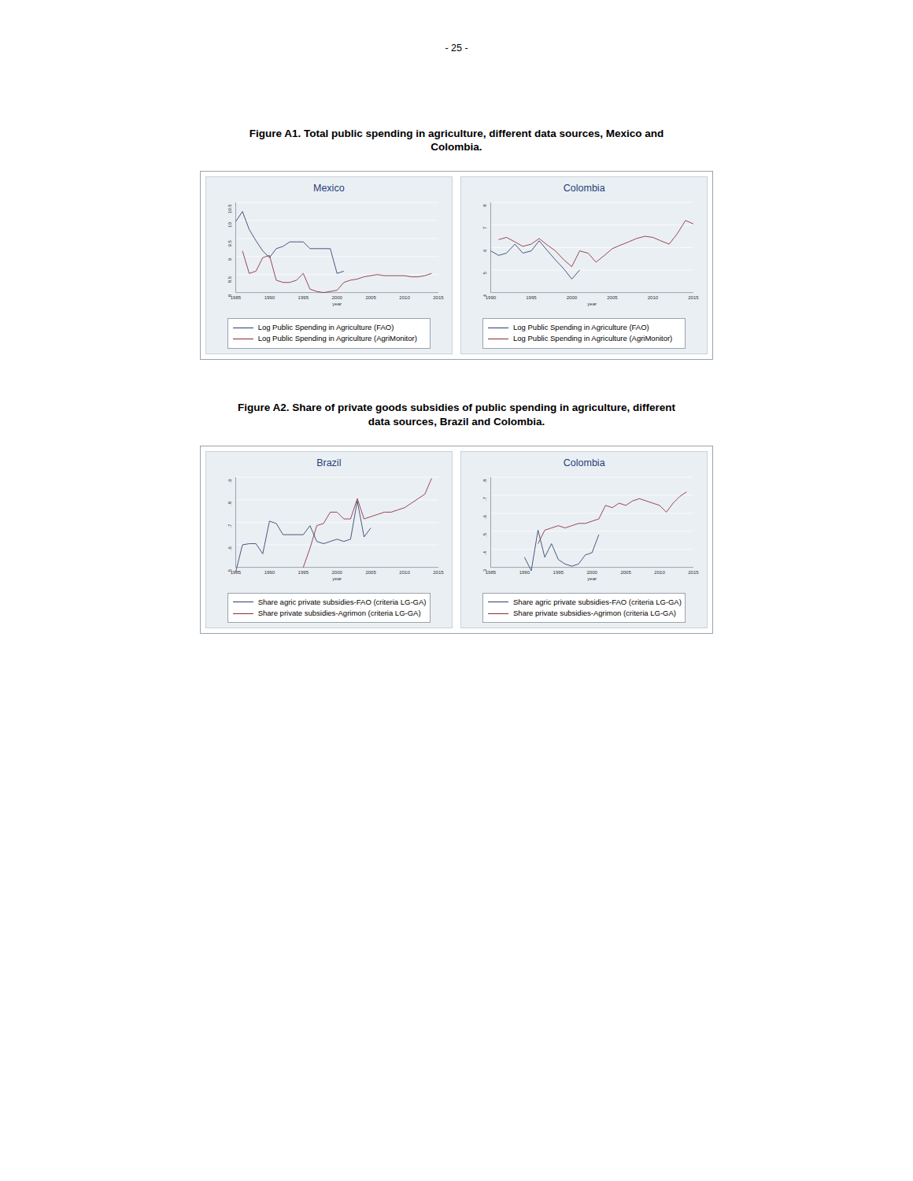- 25 -
Figure A1. Total public spending in agriculture, different data sources, Mexico and Colombia.
Mexico
8 8.5 9 9.5 10 10.5 1985 1990 1995 2000 2005 2010 2015 year
Log Public Spending in Agriculture (FAO)
Log Public Spending in Agriculture (AgriMonitor)
Colombia
4 5 6 7 8 1990 1995 2000 2005 2010 2015 year
Log Public Spending in Agriculture (FAO)
Log Public Spending in Agriculture (AgriMonitor)
Figure A2. Share of private goods subsidies of public spending in agriculture, different data sources, Brazil and Colombia.
Brazil
.5 .6 .7 .8 .9 1985 1990 1995 2000 2005 2010 2015 year
Share agric private subsidies-FAO (criteria LG-GA)
Share private subsidies-Agrimon (criteria LG-GA)
Colombia
.3 .4 .5 .6 .7 .8 1985 1990 1995 2000 2005 2010 2015 year
Share agric private subsidies-FAO (criteria LG-GA)
Share private subsidies-Agrimon (criteria LG-GA)